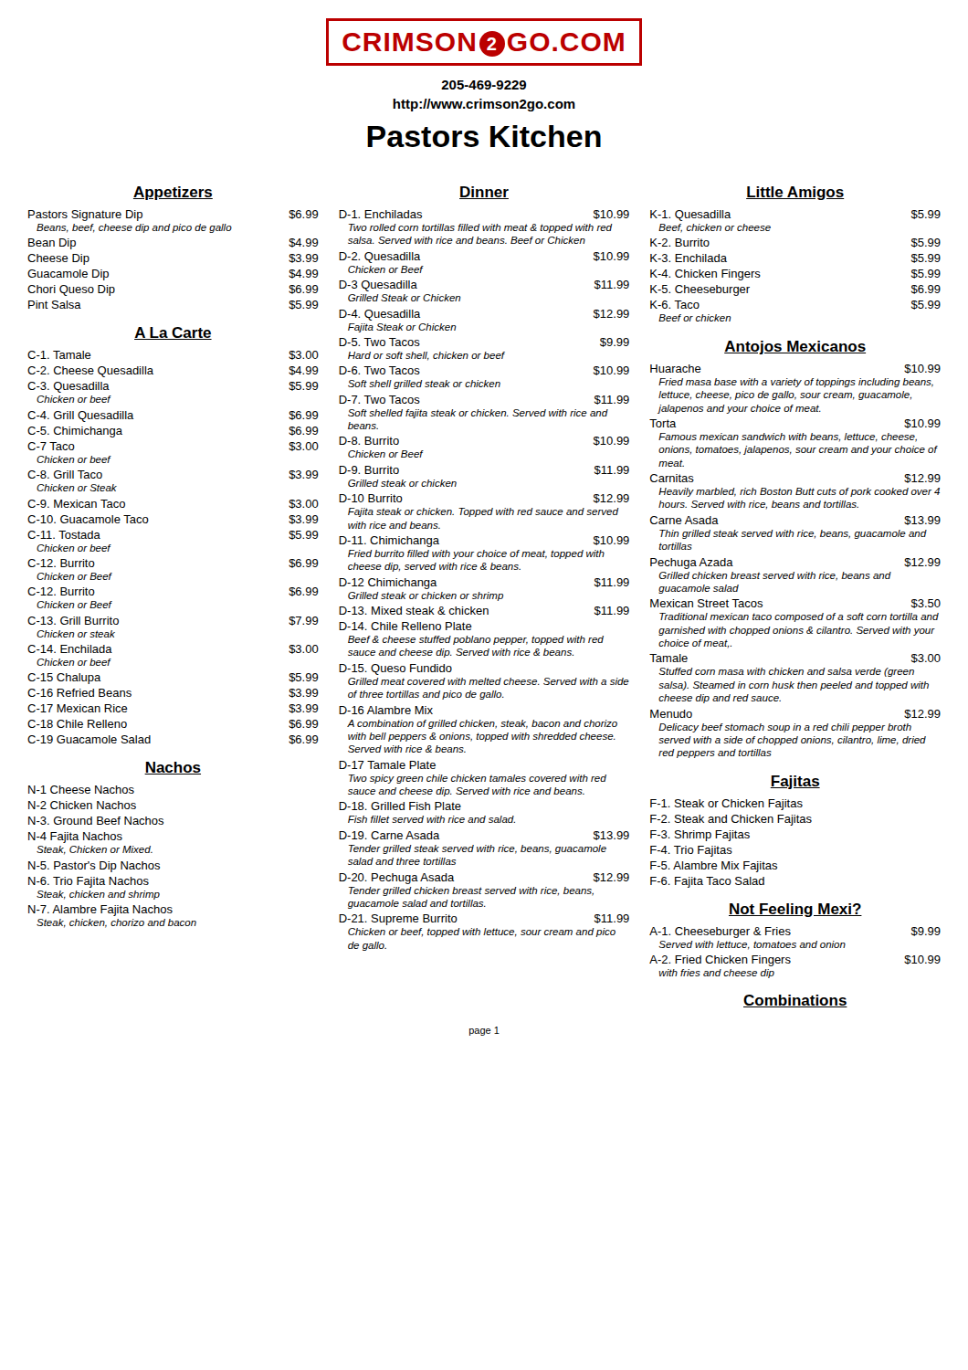CRIMSON2 GO.COM
205-469-9229
http://www.crimson2go.com
Pastors Kitchen
Appetizers
Pastors Signature Dip$6.99
Beans, beef, cheese dip and pico de gallo
Bean Dip$4.99
Cheese Dip$3.99
Guacamole Dip$4.99
Chori Queso Dip$6.99
Pint Salsa$5.99
A La Carte
C-1. Tamale$3.00
C-2. Cheese Quesadilla$4.99
C-3. Quesadilla$5.99
Chicken or beef
C-4. Grill Quesadilla$6.99
C-5. Chimichanga$6.99
C-7 Taco$3.00
Chicken or beef
C-8. Grill Taco$3.99
Chicken or Steak
C-9. Mexican Taco$3.00
C-10. Guacamole Taco$3.99
C-11. Tostada$5.99
Chicken or beef
C-12. Burrito$6.99
Chicken or Beef
C-12. Burrito$6.99
Chicken or Beef
C-13. Grill Burrito$7.99
Chicken or steak
C-14. Enchilada$3.00
Chicken or beef
C-15 Chalupa$5.99
C-16 Refried Beans$3.99
C-17 Mexican Rice$3.99
C-18 Chile Relleno$6.99
C-19 Guacamole Salad$6.99
Nachos
N-1 Cheese Nachos
N-2 Chicken Nachos
N-3. Ground Beef Nachos
N-4 Fajita Nachos
Steak, Chicken or Mixed.
N-5. Pastor's Dip Nachos
N-6. Trio Fajita Nachos
Steak, chicken and shrimp
N-7. Alambre Fajita Nachos
Steak, chicken, chorizo and bacon
Dinner
D-1. Enchiladas$10.99
Two rolled corn tortillas filled with meat & topped with red salsa. Served with rice and beans. Beef or Chicken
D-2. Quesadilla$10.99
Chicken or Beef
D-3 Quesadilla$11.99
Grilled Steak or Chicken
D-4. Quesadilla$12.99
Fajita Steak or Chicken
D-5. Two Tacos$9.99
Hard or soft shell, chicken or beef
D-6. Two Tacos$10.99
Soft shell grilled steak or chicken
D-7. Two Tacos$11.99
Soft shelled fajita steak or chicken. Served with rice and beans.
D-8. Burrito$10.99
Chicken or Beef
D-9. Burrito$11.99
Grilled steak or chicken
D-10 Burrito$12.99
Fajita steak or chicken. Topped with red sauce and served with rice and beans.
D-11. Chimichanga$10.99
Fried burrito filled with your choice of meat, topped with cheese dip, served with rice & beans.
D-12 Chimichanga$11.99
Grilled steak or chicken or shrimp
D-13. Mixed steak & chicken$11.99
D-14. Chile Relleno Plate
Beef & cheese stuffed poblano pepper, topped with red sauce and cheese dip. Served with rice & beans.
D-15. Queso Fundido
Grilled meat covered with melted cheese. Served with a side of three tortillas and pico de gallo.
D-16 Alambre Mix
A combination of grilled chicken, steak, bacon and chorizo with bell peppers & onions, topped with shredded cheese. Served with rice & beans.
D-17 Tamale Plate
Two spicy green chile chicken tamales covered with red sauce and cheese dip. Served with rice and beans.
D-18. Grilled Fish Plate
Fish fillet served with rice and salad.
D-19. Carne Asada$13.99
Tender grilled steak served with rice, beans, guacamole salad and three tortillas
D-20. Pechuga Asada$12.99
Tender grilled chicken breast served with rice, beans, guacamole salad and tortillas.
D-21. Supreme Burrito$11.99
Chicken or beef, topped with lettuce, sour cream and pico de gallo.
Little Amigos
K-1. Quesadilla$5.99
Beef, chicken or cheese
K-2. Burrito$5.99
K-3. Enchilada$5.99
K-4. Chicken Fingers$5.99
K-5. Cheeseburger$6.99
K-6. Taco$5.99
Beef or chicken
Antojos Mexicanos
Huarache$10.99
Fried masa base with a variety of toppings including beans, lettuce, cheese, pico de gallo, sour cream, guacamole, jalapenos and your choice of meat.
Torta$10.99
Famous mexican sandwich with beans, lettuce, cheese, onions, tomatoes, jalapenos, sour cream and your choice of meat.
Carnitas$12.99
Heavily marbled, rich Boston Butt cuts of pork cooked over 4 hours. Served with rice, beans and tortillas.
Carne Asada$13.99
Thin grilled steak served with rice, beans, guacamole and tortillas
Pechuga Azada$12.99
Grilled chicken breast served with rice, beans and guacamole salad
Mexican Street Tacos$3.50
Traditional mexican taco composed of a soft corn tortilla and garnished with chopped onions & cilantro. Served with your choice of meat,.
Tamale$3.00
Stuffed corn masa with chicken and salsa verde (green salsa). Steamed in corn husk then peeled and topped with cheese dip and red sauce.
Menudo$12.99
Delicacy beef stomach soup in a red chili pepper broth served with a side of chopped onions, cilantro, lime, dried red peppers and tortillas
Fajitas
F-1. Steak or Chicken Fajitas
F-2. Steak and Chicken Fajitas
F-3. Shrimp Fajitas
F-4. Trio Fajitas
F-5. Alambre Mix Fajitas
F-6. Fajita Taco Salad
Not Feeling Mexi?
A-1. Cheeseburger & Fries$9.99
Served with lettuce, tomatoes and onion
A-2. Fried Chicken Fingers$10.99
with fries and cheese dip
Combinations
page 1